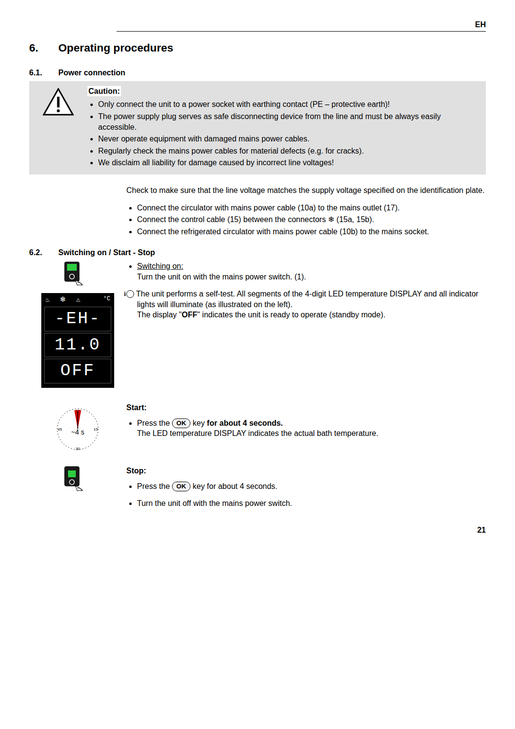EH
6. Operating procedures
6.1. Power connection
Caution:
Only connect the unit to a power socket with earthing contact (PE – protective earth)!
The power supply plug serves as safe disconnecting device from the line and must be always easily accessible.
Never operate equipment with damaged mains power cables.
Regularly check the mains power cables for material defects (e.g. for cracks).
We disclaim all liability for damage caused by incorrect line voltages!
Check to make sure that the line voltage matches the supply voltage specified on the identification plate.
Connect the circulator with mains power cable (10a) to the mains outlet (17).
Connect the control cable (15) between the connectors ❄ (15a, 15b).
Connect the refrigerated circulator with mains power cable (10b) to the mains socket.
6.2. Switching on / Start - Stop
♨ ❄ ⚠°C
-EH-
11.0
OFF
Switching on:
Turn the unit on with the mains power switch. (1).
i The unit performs a self-test. All segments of the 4-digit LED temperature DISPLAY and all indicator lights will illuminate (as illustrated on the left).
The display "OFF" indicates the unit is ready to operate (standby mode).
60 15 30 45 ~4 s
Start:
Press the OK key for about 4 seconds.
The LED temperature DISPLAY indicates the actual bath temperature.
Stop:
Press the OK key for about 4 seconds.
Turn the unit off with the mains power switch.
21